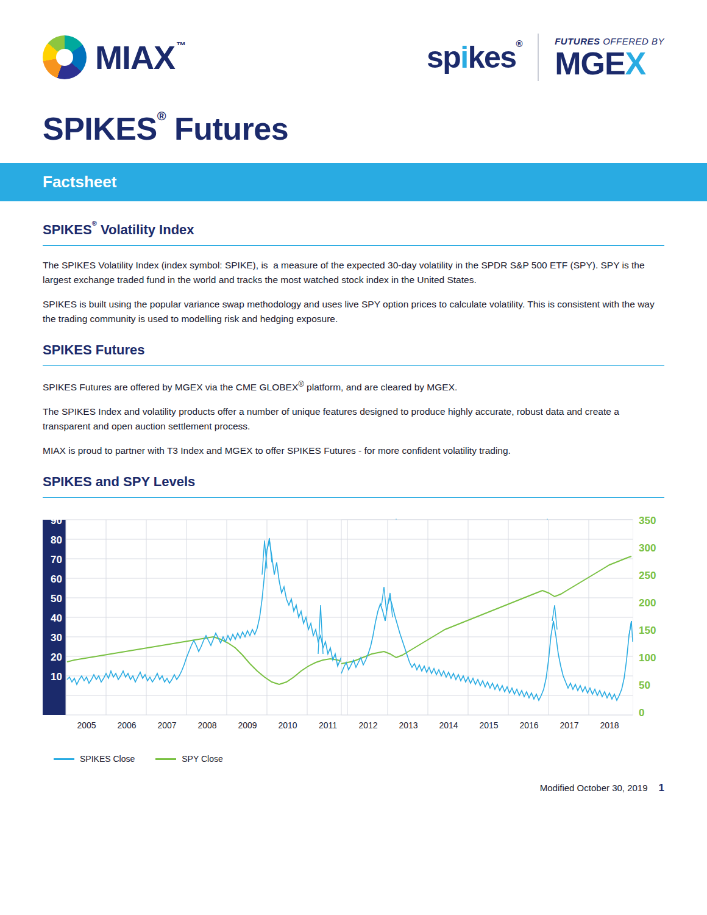MIAX™
spikes®
FUTURES OFFERED BY
MGEX
SPIKES® Futures
Factsheet
SPIKES® Volatility Index
The SPIKES Volatility Index (index symbol: SPIKE), is a measure of the expected 30-day volatility in the SPDR S&P 500 ETF (SPY). SPY is the largest exchange traded fund in the world and tracks the most watched stock index in the United States.
SPIKES is built using the popular variance swap methodology and uses live SPY option prices to calculate volatility. This is consistent with the way the trading community is used to modelling risk and hedging exposure.
SPIKES Futures
SPIKES Futures are offered by MGEX via the CME GLOBEX® platform, and are cleared by MGEX.
The SPIKES Index and volatility products offer a number of unique features designed to produce highly accurate, robust data and create a transparent and open auction settlement process.
MIAX is proud to partner with T3 Index and MGEX to offer SPIKES Futures - for more confident volatility trading.
SPIKES and SPY Levels
90 80 70 60 50 40 30 20 10 350 300 250 200 150 100 50 0 2005 2006 2007 2008 2009 2010 2011 2012 2013 2014 2015 2016 2017 2018
SPIKES Close
SPY Close
Modified October 30, 2019 1